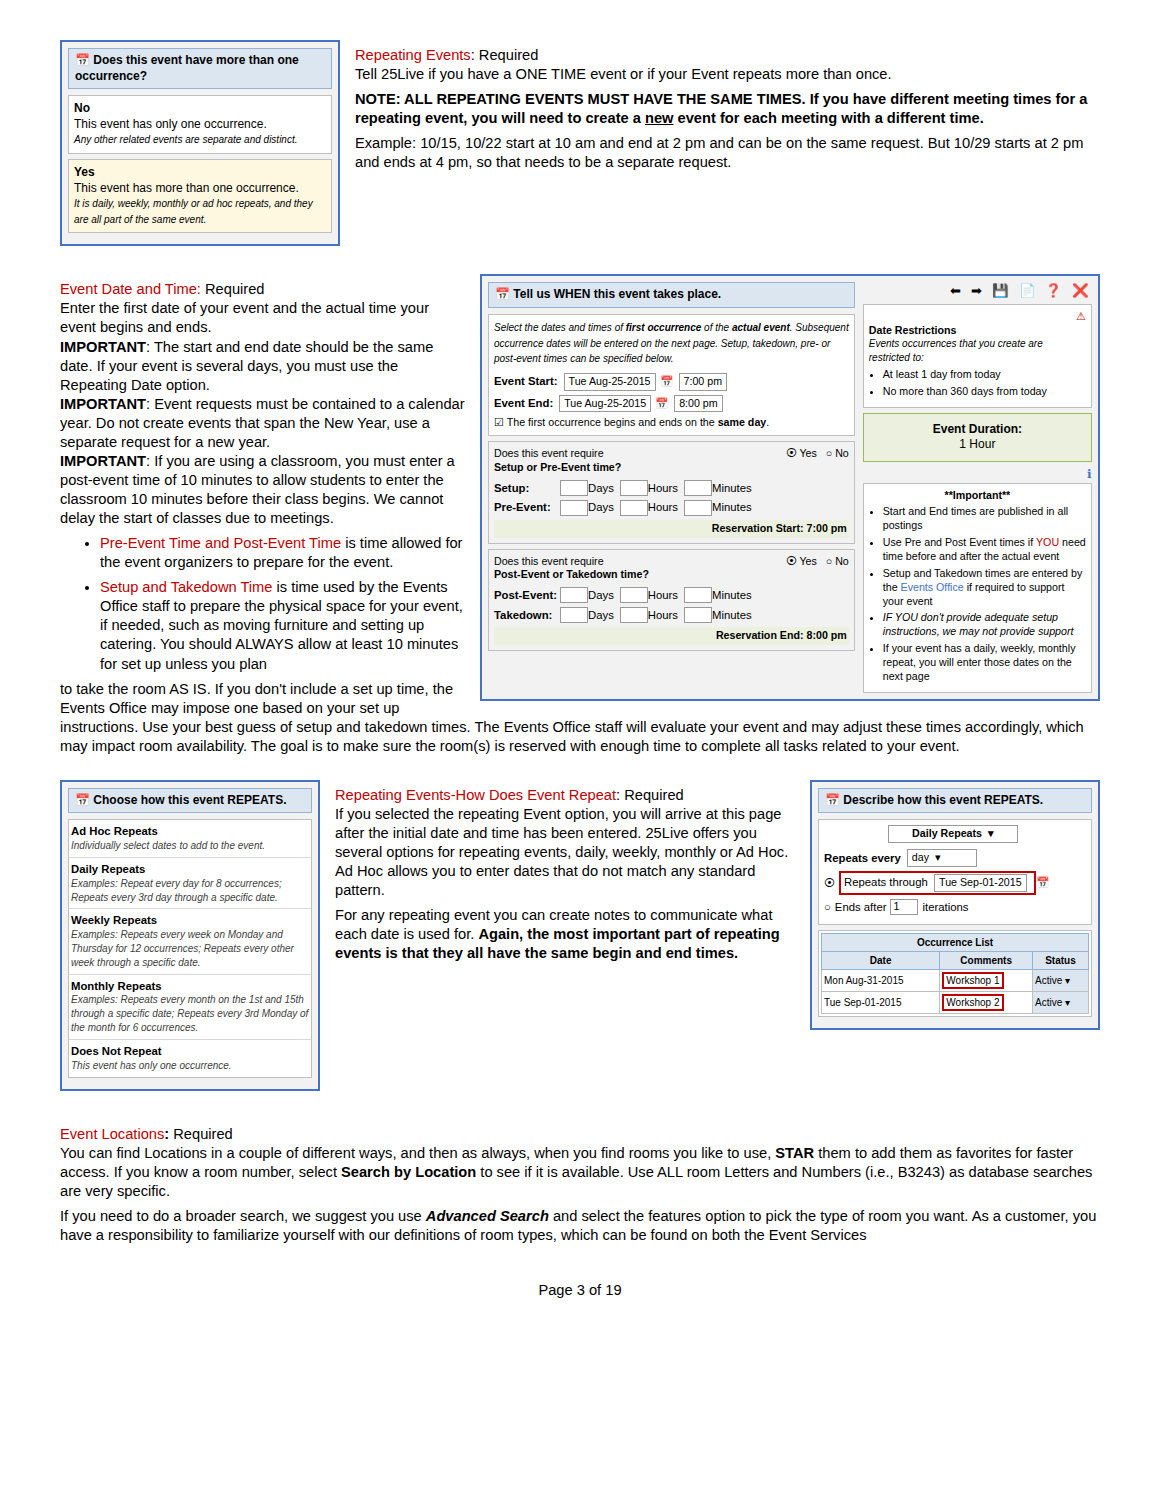📅 Does this event have more than one occurrence?
No
This event has only one occurrence.
Any other related events are separate and distinct.
Yes
This event has more than one occurrence.
It is daily, weekly, monthly or ad hoc repeats, and they are all part of the same event.
Repeating Events: Required
Tell 25Live if you have a ONE TIME event or if your Event repeats more than once.
NOTE: ALL REPEATING EVENTS MUST HAVE THE SAME TIMES. If you have different meeting times for a repeating event, you will need to create a new event for each meeting with a different time.
Example: 10/15, 10/22 start at 10 am and end at 2 pm and can be on the same request. But 10/29 starts at 2 pm and ends at 4 pm, so that needs to be a separate request.
📅 Tell us WHEN this event takes place.
Select the dates and times of first occurrence of the actual event. Subsequent occurrence dates will be entered on the next page. Setup, takedown, pre- or post-event times can be specified below.
Event Start: Tue Aug-25-2015 📅 7:00 pm
Event End: Tue Aug-25-2015 📅 8:00 pm
☑ The first occurrence begins and ends on the same day.
Does this event require
Setup or Pre-Event time? ⦿ Yes ○ No
Setup: Days Hours Minutes
Pre-Event: Days Hours Minutes
Reservation Start: 7:00 pm
Does this event require
Post-Event or Takedown time? ⦿ Yes ○ No
Post-Event: Days Hours Minutes
Takedown: Days Hours Minutes
Reservation End: 8:00 pm
⬅ ➡ 💾 📄 ❓ ❌
⚠
Date Restrictions
Events occurrences that you create are restricted to:
At least 1 day from today
No more than 360 days from today
Event Duration:
1 Hour
ℹ
**Important**
Start and End times are published in all postings
Use Pre and Post Event times if YOU need time before and after the actual event
Setup and Takedown times are entered by the Events Office if required to support your event
IF YOU don't provide adequate setup instructions, we may not provide support
If your event has a daily, weekly, monthly repeat, you will enter those dates on the next page
Event Date and Time: Required
Enter the first date of your event and the actual time your event begins and ends.
IMPORTANT: The start and end date should be the same date. If your event is several days, you must use the Repeating Date option.
IMPORTANT: Event requests must be contained to a calendar year. Do not create events that span the New Year, use a separate request for a new year.
IMPORTANT: If you are using a classroom, you must enter a post-event time of 10 minutes to allow students to enter the classroom 10 minutes before their class begins. We cannot delay the start of classes due to meetings.
Pre-Event Time and Post-Event Time is time allowed for the event organizers to prepare for the event.
Setup and Takedown Time is time used by the Events Office staff to prepare the physical space for your event, if needed, such as moving furniture and setting up catering. You should ALWAYS allow at least 10 minutes for set up unless you plan
to take the room AS IS. If you don't include a set up time, the Events Office may impose one based on your set up instructions. Use your best guess of setup and takedown times. The Events Office staff will evaluate your event and may adjust these times accordingly, which may impact room availability. The goal is to make sure the room(s) is reserved with enough time to complete all tasks related to your event.
📅 Choose how this event REPEATS.
Ad Hoc Repeats Individually select dates to add to the event.
Daily Repeats Examples: Repeat every day for 8 occurrences; Repeats every 3rd day through a specific date.
Weekly Repeats Examples: Repeats every week on Monday and Thursday for 12 occurrences; Repeats every other week through a specific date.
Monthly Repeats Examples: Repeats every month on the 1st and 15th through a specific date; Repeats every 3rd Monday of the month for 6 occurrences.
Does Not Repeat This event has only one occurrence.
📅 Describe how this event REPEATS.
Daily Repeats ▾
Repeats every day ▾
⦿ Repeats through Tue Sep-01-2015 📅
○ Ends after 1 iterations
| Occurrence List |
| --- |
| Date | Comments | Status |
| Mon Aug-31-2015 | Workshop 1 | Active ▾ |
| Tue Sep-01-2015 | Workshop 2 | Active ▾ |
Repeating Events-How Does Event Repeat: Required
If you selected the repeating Event option, you will arrive at this page after the initial date and time has been entered. 25Live offers you several options for repeating events, daily, weekly, monthly or Ad Hoc. Ad Hoc allows you to enter dates that do not match any standard pattern.
For any repeating event you can create notes to communicate what each date is used for. Again, the most important part of repeating events is that they all have the same begin and end times.
Event Locations: Required
You can find Locations in a couple of different ways, and then as always, when you find rooms you like to use, STAR them to add them as favorites for faster access. If you know a room number, select Search by Location to see if it is available. Use ALL room Letters and Numbers (i.e., B3243) as database searches are very specific.
If you need to do a broader search, we suggest you use Advanced Search and select the features option to pick the type of room you want. As a customer, you have a responsibility to familiarize yourself with our definitions of room types, which can be found on both the Event Services
Page 3 of 19